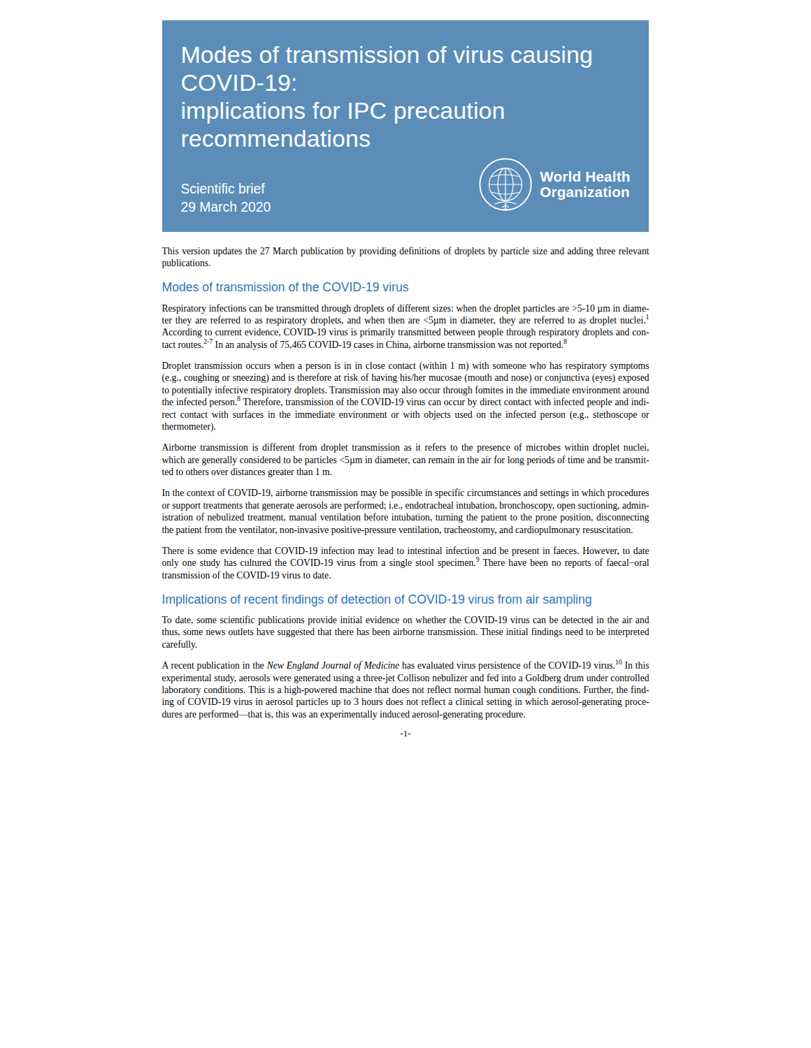Modes of transmission of virus causing COVID-19:
implications for IPC precaution recommendations
Scientific brief
29 March 2020
World Health Organization
This version updates the 27 March publication by providing definitions of droplets by particle size and adding three relevant publications.
Modes of transmission of the COVID-19 virus
Respiratory infections can be transmitted through droplets of different sizes: when the droplet particles are >5-10 µm in diameter they are referred to as respiratory droplets, and when then are <5µm in diameter, they are referred to as droplet nuclei.1 According to current evidence, COVID-19 virus is primarily transmitted between people through respiratory droplets and contact routes.2-7 In an analysis of 75,465 COVID-19 cases in China, airborne transmission was not reported.8
Droplet transmission occurs when a person is in in close contact (within 1 m) with someone who has respiratory symptoms (e.g., coughing or sneezing) and is therefore at risk of having his/her mucosae (mouth and nose) or conjunctiva (eyes) exposed to potentially infective respiratory droplets. Transmission may also occur through fomites in the immediate environment around the infected person.8 Therefore, transmission of the COVID-19 virus can occur by direct contact with infected people and indirect contact with surfaces in the immediate environment or with objects used on the infected person (e.g., stethoscope or thermometer).
Airborne transmission is different from droplet transmission as it refers to the presence of microbes within droplet nuclei, which are generally considered to be particles <5µm in diameter, can remain in the air for long periods of time and be transmitted to others over distances greater than 1 m.
In the context of COVID-19, airborne transmission may be possible in specific circumstances and settings in which procedures or support treatments that generate aerosols are performed; i.e., endotracheal intubation, bronchoscopy, open suctioning, administration of nebulized treatment, manual ventilation before intubation, turning the patient to the prone position, disconnecting the patient from the ventilator, non-invasive positive-pressure ventilation, tracheostomy, and cardiopulmonary resuscitation.
There is some evidence that COVID-19 infection may lead to intestinal infection and be present in faeces. However, to date only one study has cultured the COVID-19 virus from a single stool specimen.9 There have been no reports of faecal−oral transmission of the COVID-19 virus to date.
Implications of recent findings of detection of COVID-19 virus from air sampling
To date, some scientific publications provide initial evidence on whether the COVID-19 virus can be detected in the air and thus, some news outlets have suggested that there has been airborne transmission. These initial findings need to be interpreted carefully.
A recent publication in the New England Journal of Medicine has evaluated virus persistence of the COVID-19 virus.10 In this experimental study, aerosols were generated using a three-jet Collison nebulizer and fed into a Goldberg drum under controlled laboratory conditions. This is a high-powered machine that does not reflect normal human cough conditions. Further, the finding of COVID-19 virus in aerosol particles up to 3 hours does not reflect a clinical setting in which aerosol-generating procedures are performed—that is, this was an experimentally induced aerosol-generating procedure.
-1-